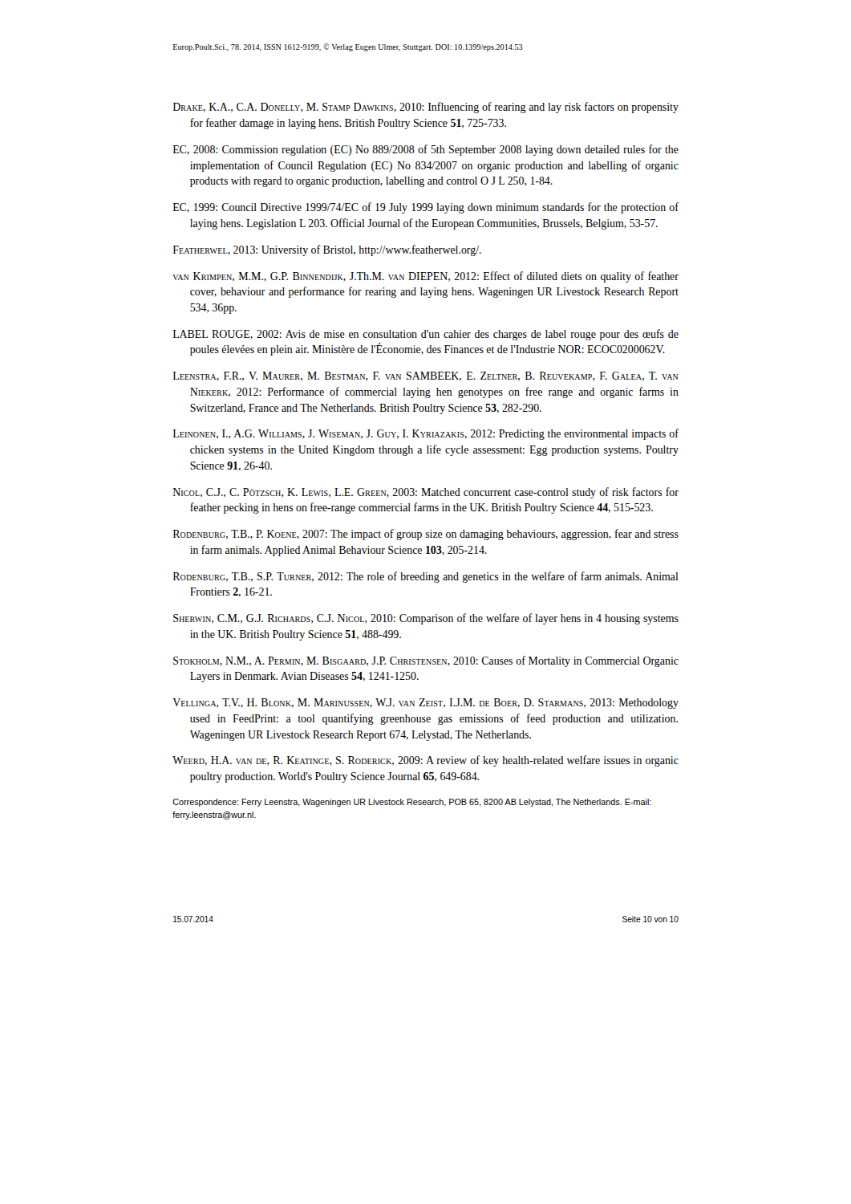Europ.Poult.Sci., 78. 2014, ISSN 1612-9199, © Verlag Eugen Ulmer, Stuttgart. DOI: 10.1399/eps.2014.53
Drake, K.A., C.A. Donelly, M. Stamp Dawkins, 2010: Influencing of rearing and lay risk factors on propensity for feather damage in laying hens. British Poultry Science 51, 725-733.
EC, 2008: Commission regulation (EC) No 889/2008 of 5th September 2008 laying down detailed rules for the implementation of Council Regulation (EC) No 834/2007 on organic production and labelling of organic products with regard to organic production, labelling and control O J L 250, 1-84.
EC, 1999: Council Directive 1999/74/EC of 19 July 1999 laying down minimum standards for the protection of laying hens. Legislation L 203. Official Journal of the European Communities, Brussels, Belgium, 53-57.
Featherwel, 2013: University of Bristol, http://www.featherwel.org/.
van Krimpen, M.M., G.P. Binnendijk, J.Th.M. van DIEPEN, 2012: Effect of diluted diets on quality of feather cover, behaviour and performance for rearing and laying hens. Wageningen UR Livestock Research Report 534, 36pp.
LABEL ROUGE, 2002: Avis de mise en consultation d'un cahier des charges de label rouge pour des œufs de poules élevées en plein air. Ministère de l'Économie, des Finances et de l'Industrie NOR: ECOC0200062V.
Leenstra, F.R., V. Maurer, M. Bestman, F. van SAMBEEK, E. Zeltner, B. Reuvekamp, F. Galea, T. van Niekerk, 2012: Performance of commercial laying hen genotypes on free range and organic farms in Switzerland, France and The Netherlands. British Poultry Science 53, 282-290.
Leinonen, I., A.G. Williams, J. Wiseman, J. Guy, I. Kyriazakis, 2012: Predicting the environmental impacts of chicken systems in the United Kingdom through a life cycle assessment: Egg production systems. Poultry Science 91, 26-40.
Nicol, C.J., C. Pötzsch, K. Lewis, L.E. Green, 2003: Matched concurrent case-control study of risk factors for feather pecking in hens on free-range commercial farms in the UK. British Poultry Science 44, 515-523.
Rodenburg, T.B., P. Koene, 2007: The impact of group size on damaging behaviours, aggression, fear and stress in farm animals. Applied Animal Behaviour Science 103, 205-214.
Rodenburg, T.B., S.P. Turner, 2012: The role of breeding and genetics in the welfare of farm animals. Animal Frontiers 2, 16-21.
Sherwin, C.M., G.J. Richards, C.J. Nicol, 2010: Comparison of the welfare of layer hens in 4 housing systems in the UK. British Poultry Science 51, 488-499.
Stokholm, N.M., A. Permin, M. Bisgaard, J.P. Christensen, 2010: Causes of Mortality in Commercial Organic Layers in Denmark. Avian Diseases 54, 1241-1250.
Vellinga, T.V., H. Blonk, M. Marinussen, W.J. van Zeist, I.J.M. de Boer, D. Starmans, 2013: Methodology used in FeedPrint: a tool quantifying greenhouse gas emissions of feed production and utilization. Wageningen UR Livestock Research Report 674, Lelystad, The Netherlands.
Weerd, H.A. van de, R. Keatinge, S. Roderick, 2009: A review of key health-related welfare issues in organic poultry production. World's Poultry Science Journal 65, 649-684.
Correspondence: Ferry Leenstra, Wageningen UR Livestock Research, POB 65, 8200 AB Lelystad, The Netherlands. E-mail: ferry.leenstra@wur.nl.
15.07.2014 Seite 10 von 10